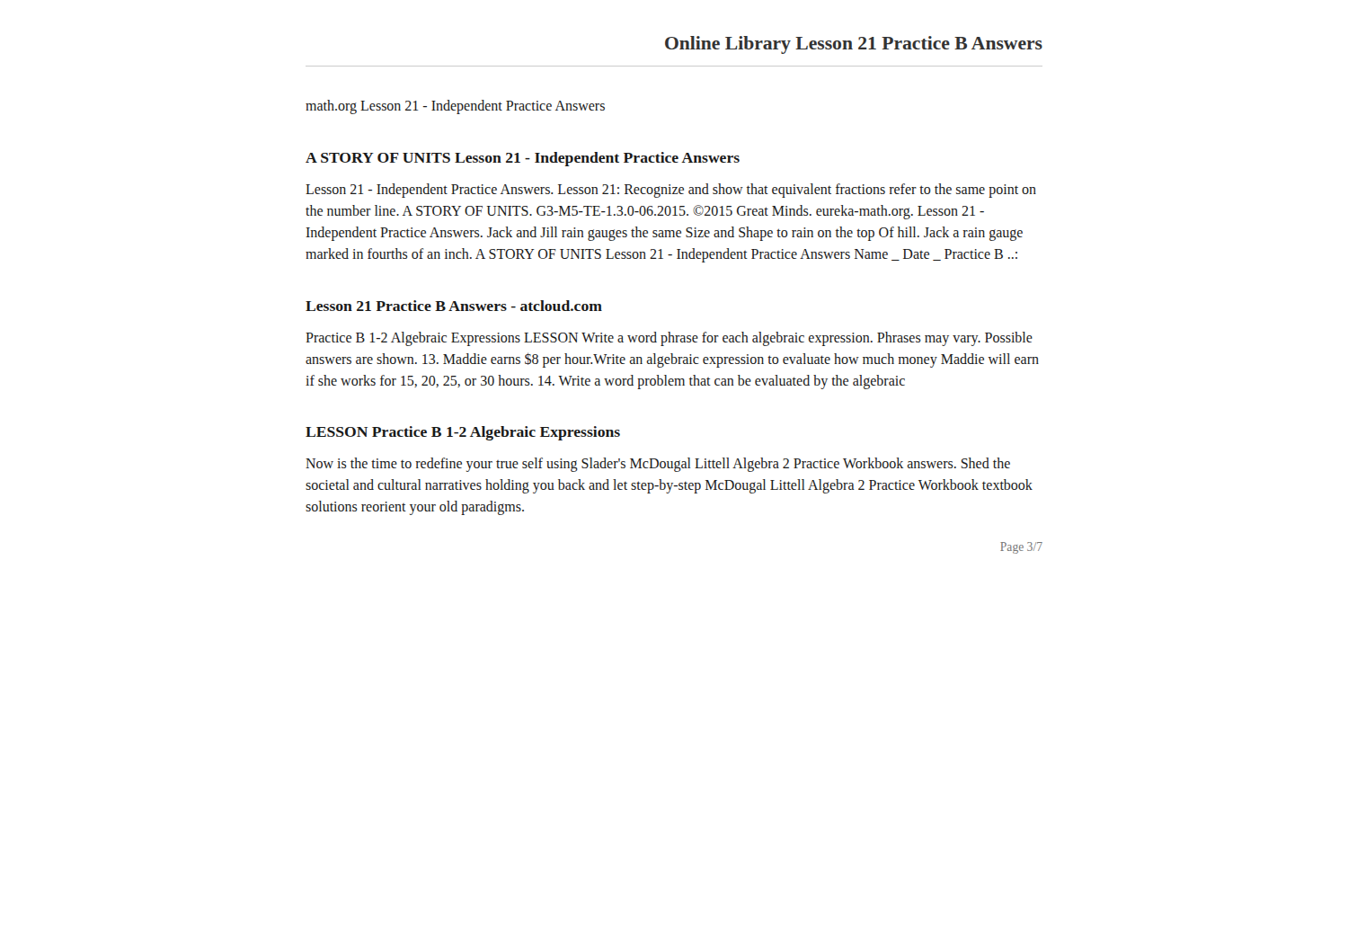Online Library Lesson 21 Practice B Answers
math.org Lesson 21 - Independent Practice Answers
A STORY OF UNITS Lesson 21 - Independent Practice Answers
Lesson 21 - Independent Practice Answers. Lesson 21: Recognize and show that equivalent fractions refer to the same point on the number line. A STORY OF UNITS. G3-M5-TE-1.3.0-06.2015. ©2015 Great Minds. eureka-math.org. Lesson 21 - Independent Practice Answers. Jack and Jill rain gauges the same Size and Shape to rain on the top Of hill. Jack a rain gauge marked in fourths of an inch. A STORY OF UNITS Lesson 21 - Independent Practice Answers Name _ Date _ Practice B ..:
Lesson 21 Practice B Answers - atcloud.com
Practice B 1-2 Algebraic Expressions LESSON Write a word phrase for each algebraic expression. Phrases may vary. Possible answers are shown. 13. Maddie earns $8 per hour.Write an algebraic expression to evaluate how much money Maddie will earn if she works for 15, 20, 25, or 30 hours. 14. Write a word problem that can be evaluated by the algebraic
LESSON Practice B 1-2 Algebraic Expressions
Now is the time to redefine your true self using Slader's McDougal Littell Algebra 2 Practice Workbook answers. Shed the societal and cultural narratives holding you back and let step-by-step McDougal Littell Algebra 2 Practice Workbook textbook solutions reorient your old paradigms.
Page 3/7